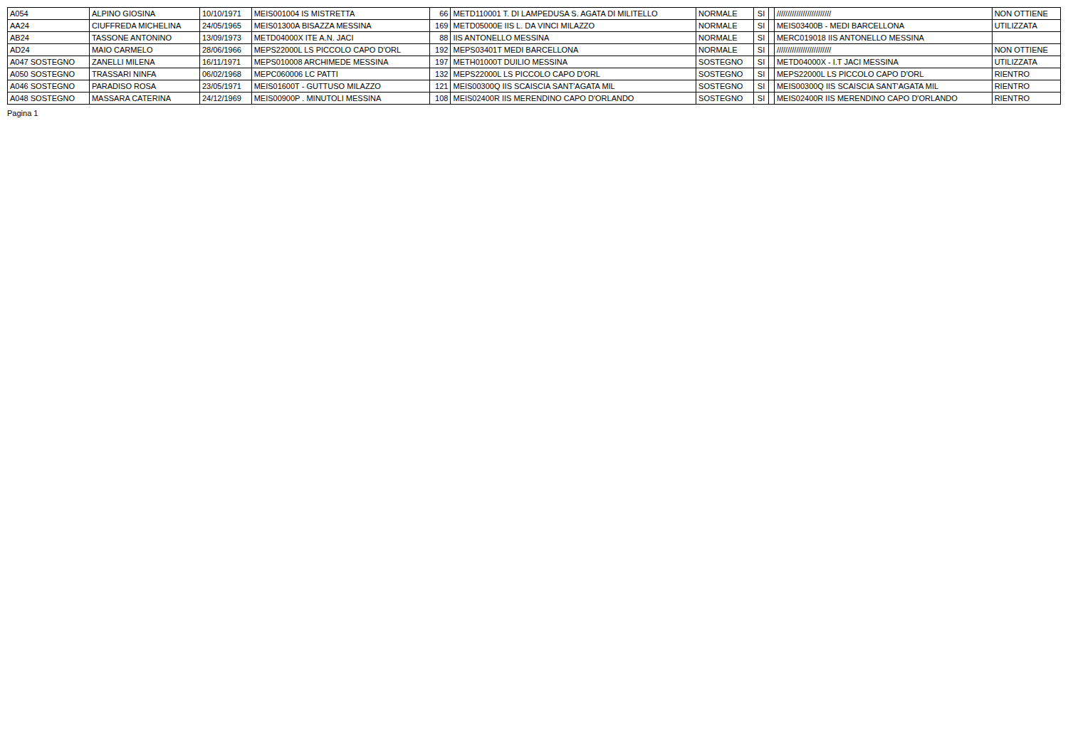| A054 | ALPINO GIOSINA | 10/10/1971 | MEIS001004 IS MISTRETTA | 66 | METD110001 T. DI LAMPEDUSA S. AGATA DI MILITELLO | NORMALE | SI | | ///////////////////////// | NON OTTIENE |
| AA24 | CIUFFREDA MICHELINA | 24/05/1965 | MEIS01300A BISAZZA MESSINA | 169 | METD05000E IIS L. DA VINCI MILAZZO | NORMALE | SI | | MEIS03400B - MEDI BARCELLONA | UTILIZZATA |
| AB24 | TASSONE ANTONINO | 13/09/1973 | METD04000X ITE A.N. JACI | 88 | IIS ANTONELLO MESSINA | NORMALE | SI | | MERC019018 IIS ANTONELLO MESSINA | |
| AD24 | MAIO CARMELO | 28/06/1966 | MEPS22000L LS PICCOLO CAPO D'ORL | 192 | MEPS03401T MEDI BARCELLONA | NORMALE | SI | | ///////////////////////// | NON OTTIENE |
| A047 SOSTEGNO | ZANELLI MILENA | 16/11/1971 | MEPS010008 ARCHIMEDE MESSINA | 197 | METH01000T DUILIO MESSINA | SOSTEGNO | SI | | METD04000X - I.T JACI MESSINA | UTILIZZATA |
| A050 SOSTEGNO | TRASSARI NINFA | 06/02/1968 | MEPC060006 LC PATTI | 132 | MEPS22000L LS PICCOLO CAPO D'ORL | SOSTEGNO | SI | | MEPS22000L LS PICCOLO CAPO D'ORL | RIENTRO |
| A046 SOSTEGNO | PARADISO ROSA | 23/05/1971 | MEIS01600T - GUTTUSO MILAZZO | 121 | MEIS00300Q IIS SCAISCIA SANT'AGATA MIL | SOSTEGNO | SI | | MEIS00300Q IIS SCAISCIA SANT'AGATA MIL | RIENTRO |
| A048 SOSTEGNO | MASSARA CATERINA | 24/12/1969 | MEIS00900P . MINUTOLI MESSINA | 108 | MEIS02400R IIS MERENDINO CAPO D'ORLANDO | SOSTEGNO | SI | | MEIS02400R IIS MERENDINO CAPO D'ORLANDO | RIENTRO |
Pagina 1